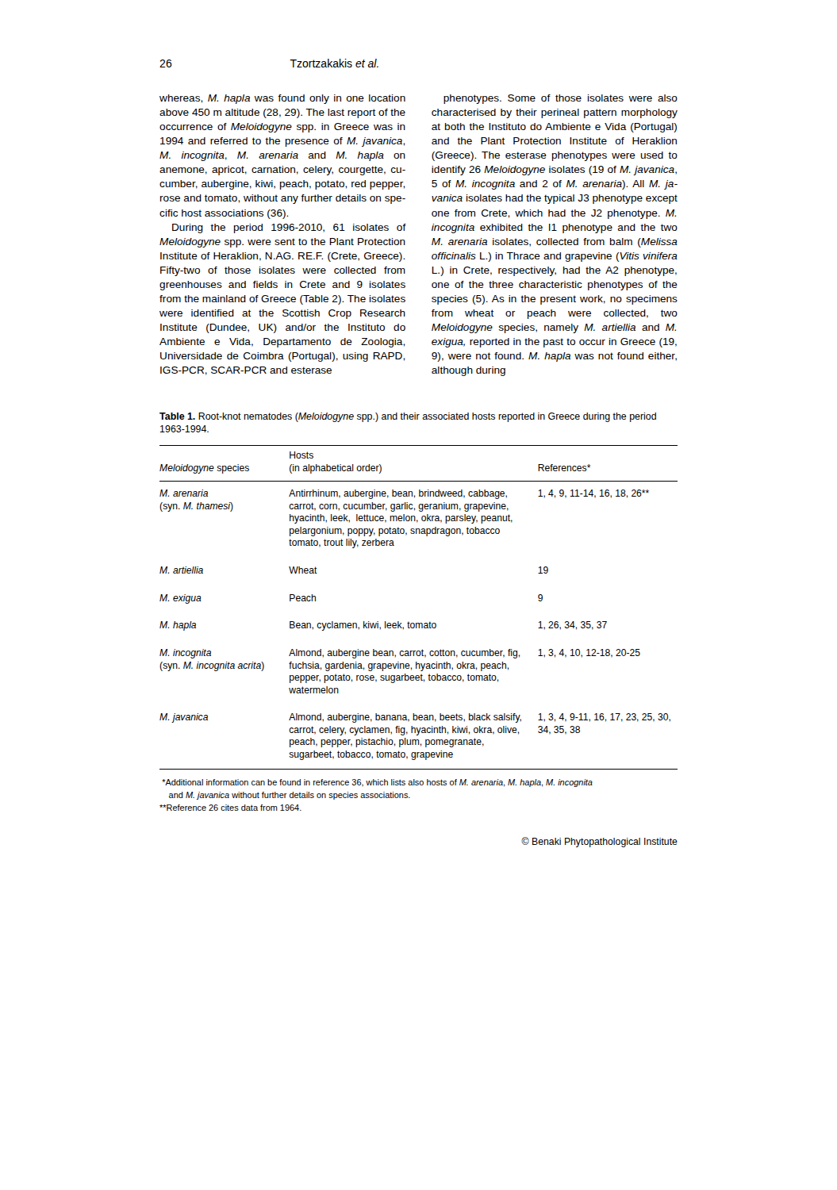26 Tzortzakakis et al.
whereas, M. hapla was found only in one location above 450 m altitude (28, 29). The last report of the occurrence of Meloidogyne spp. in Greece was in 1994 and referred to the presence of M. javanica, M. incognita, M. arenaria and M. hapla on anemone, apricot, carnation, celery, courgette, cucumber, aubergine, kiwi, peach, potato, red pepper, rose and tomato, without any further details on specific host associations (36).
During the period 1996-2010, 61 isolates of Meloidogyne spp. were sent to the Plant Protection Institute of Heraklion, N.AG. RE.F. (Crete, Greece). Fifty-two of those isolates were collected from greenhouses and fields in Crete and 9 isolates from the mainland of Greece (Table 2). The isolates were identified at the Scottish Crop Research Institute (Dundee, UK) and/or the Instituto do Ambiente e Vida, Departamento de Zoologia, Universidade de Coimbra (Portugal), using RAPD, IGS-PCR, SCAR-PCR and esterase
phenotypes. Some of those isolates were also characterised by their perineal pattern morphology at both the Instituto do Ambiente e Vida (Portugal) and the Plant Protection Institute of Heraklion (Greece). The esterase phenotypes were used to identify 26 Meloidogyne isolates (19 of M. javanica, 5 of M. incognita and 2 of M. arenaria). All M. javanica isolates had the typical J3 phenotype except one from Crete, which had the J2 phenotype. M. incognita exhibited the I1 phenotype and the two M. arenaria isolates, collected from balm (Melissa officinalis L.) in Thrace and grapevine (Vitis vinifera L.) in Crete, respectively, had the A2 phenotype, one of the three characteristic phenotypes of the species (5). As in the present work, no specimens from wheat or peach were collected, two Meloidogyne species, namely M. artiellia and M. exigua, reported in the past to occur in Greece (19, 9), were not found. M. hapla was not found either, although during
Table 1. Root-knot nematodes (Meloidogyne spp.) and their associated hosts reported in Greece during the period 1963-1994.
| Meloidogyne species | Hosts (in alphabetical order) | References* |
| --- | --- | --- |
| M. arenaria (syn. M. thamesi ) | Antirrhinum, aubergine, bean, brindweed, cabbage, carrot, corn, cucumber, garlic, geranium, grapevine, hyacinth, leek, lettuce, melon, okra, parsley, peanut, pelargonium, poppy, potato, snapdragon, tobacco tomato, trout lily, zerbera | 1, 4, 9, 11-14, 16, 18, 26** |
| M. artiellia | Wheat | 19 |
| M. exigua | Peach | 9 |
| M. hapla | Bean, cyclamen, kiwi, leek, tomato | 1, 26, 34, 35, 37 |
| M. incognita (syn. M. incognita acrita ) | Almond, aubergine bean, carrot, cotton, cucumber, fig, fuchsia, gardenia, grapevine, hyacinth, okra, peach, pepper, potato, rose, sugarbeet, tobacco, tomato, watermelon | 1, 3, 4, 10, 12-18, 20-25 |
| M. javanica | Almond, aubergine, banana, bean, beets, black salsify, carrot, celery, cyclamen, fig, hyacinth, kiwi, okra, olive, peach, pepper, pistachio, plum, pomegranate, sugarbeet, tobacco, tomato, grapevine | 1, 3, 4, 9-11, 16, 17, 23, 25, 30, 34, 35, 38 |
*Additional information can be found in reference 36, which lists also hosts of M. arenaria, M. hapla, M. incognita
and M. javanica without further details on species associations.
**Reference 26 cites data from 1964.
© Benaki Phytopathological Institute